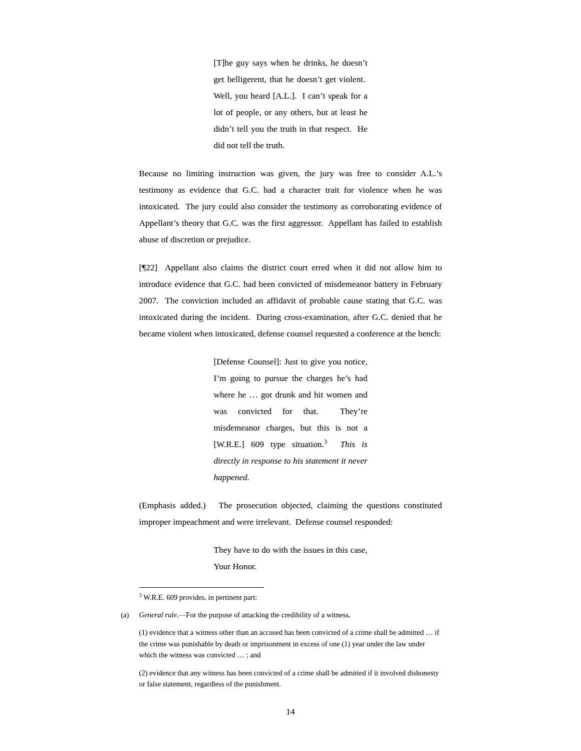[T]he guy says when he drinks, he doesn’t get belligerent, that he doesn’t get violent. Well, you heard [A.L.]. I can’t speak for a lot of people, or any others, but at least he didn’t tell you the truth in that respect. He did not tell the truth.
Because no limiting instruction was given, the jury was free to consider A.L.’s testimony as evidence that G.C. had a character trait for violence when he was intoxicated. The jury could also consider the testimony as corroborating evidence of Appellant’s theory that G.C. was the first aggressor. Appellant has failed to establish abuse of discretion or prejudice.
[¶22] Appellant also claims the district court erred when it did not allow him to introduce evidence that G.C. had been convicted of misdemeanor battery in February 2007. The conviction included an affidavit of probable cause stating that G.C. was intoxicated during the incident. During cross-examination, after G.C. denied that he became violent when intoxicated, defense counsel requested a conference at the bench:
[Defense Counsel]: Just to give you notice, I’m going to pursue the charges he’s had where he … got drunk and hit women and was convicted for that. They’re misdemeanor charges, but this is not a [W.R.E.] 609 type situation.3 This is directly in response to his statement it never happened.
(Emphasis added.) The prosecution objected, claiming the questions constituted improper impeachment and were irrelevant. Defense counsel responded:
They have to do with the issues in this case, Your Honor.
3 W.R.E. 609 provides, in pertinent part:
(a) General rule.—For the purpose of attacking the credibility of a witness,
(1) evidence that a witness other than an accused has been convicted of a crime shall be admitted … if the crime was punishable by death or imprisonment in excess of one (1) year under the law under which the witness was convicted … ; and
(2) evidence that any witness has been convicted of a crime shall be admitted if it involved dishonesty or false statement, regardless of the punishment.
14